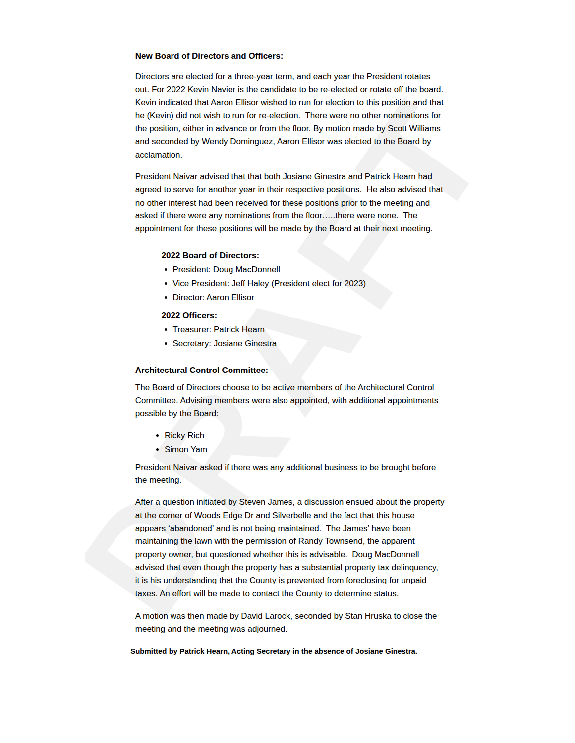DRAFT
New Board of Directors and Officers:
Directors are elected for a three-year term, and each year the President rotates out. For 2022 Kevin Navier is the candidate to be re-elected or rotate off the board. Kevin indicated that Aaron Ellisor wished to run for election to this position and that he (Kevin) did not wish to run for re-election. There were no other nominations for the position, either in advance or from the floor. By motion made by Scott Williams and seconded by Wendy Dominguez, Aaron Ellisor was elected to the Board by acclamation.
President Naivar advised that that both Josiane Ginestra and Patrick Hearn had agreed to serve for another year in their respective positions. He also advised that no other interest had been received for these positions prior to the meeting and asked if there were any nominations from the floor…..there were none. The appointment for these positions will be made by the Board at their next meeting.
2022 Board of Directors:
President: Doug MacDonnell
Vice President: Jeff Haley (President elect for 2023)
Director: Aaron Ellisor
2022 Officers:
Treasurer: Patrick Hearn
Secretary: Josiane Ginestra
Architectural Control Committee:
The Board of Directors choose to be active members of the Architectural Control Committee. Advising members were also appointed, with additional appointments possible by the Board:
Ricky Rich
Simon Yam
President Naivar asked if there was any additional business to be brought before the meeting.
After a question initiated by Steven James, a discussion ensued about the property at the corner of Woods Edge Dr and Silverbelle and the fact that this house appears ‘abandoned’ and is not being maintained. The James’ have been maintaining the lawn with the permission of Randy Townsend, the apparent property owner, but questioned whether this is advisable. Doug MacDonnell advised that even though the property has a substantial property tax delinquency, it is his understanding that the County is prevented from foreclosing for unpaid taxes. An effort will be made to contact the County to determine status.
A motion was then made by David Larock, seconded by Stan Hruska to close the meeting and the meeting was adjourned.
Submitted by Patrick Hearn, Acting Secretary in the absence of Josiane Ginestra.